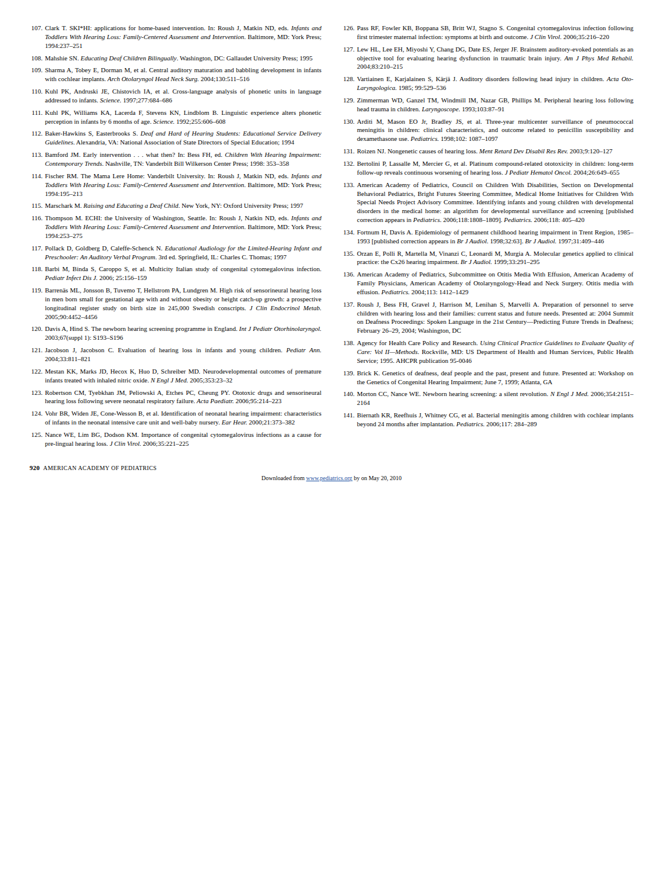107 Clark T. SKI*HI: applications for home-based intervention. In: Roush J, Matkin ND, eds. Infants and Toddlers With Hearing Loss: Family-Centered Assessment and Intervention. Baltimore, MD: York Press; 1994:237–251
108 Mahshie SN. Educating Deaf Children Bilingually. Washington, DC: Gallaudet University Press; 1995
109 Sharma A, Tobey E, Dorman M, et al. Central auditory maturation and babbling development in infants with cochlear implants. Arch Otolaryngol Head Neck Surg. 2004;130:511–516
110 Kuhl PK, Andruski JE, Chistovich IA, et al. Cross-language analysis of phonetic units in language addressed to infants. Science. 1997;277:684–686
111 Kuhl PK, Williams KA, Lacerda F, Stevens KN, Lindblom B. Linguistic experience alters phonetic perception in infants by 6 months of age. Science. 1992;255:606–608
112 Baker-Hawkins S, Easterbrooks S. Deaf and Hard of Hearing Students: Educational Service Delivery Guidelines. Alexandria, VA: National Association of State Directors of Special Education; 1994
113 Bamford JM. Early intervention . . . what then? In: Bess FH, ed. Children With Hearing Impairment: Contemporary Trends. Nashville, TN: Vanderbilt Bill Wilkerson Center Press; 1998: 353–358
114 Fischer RM. The Mama Lere Home: Vanderbilt University. In: Roush J, Matkin ND, eds. Infants and Toddlers With Hearing Loss: Family-Centered Assessment and Intervention. Baltimore, MD: York Press; 1994:195–213
115 Marschark M. Raising and Educating a Deaf Child. New York, NY: Oxford University Press; 1997
116 Thompson M. ECHI: the University of Washington, Seattle. In: Roush J, Natkin ND, eds. Infants and Toddlers With Hearing Loss: Family-Centered Assessment and Intervention. Baltimore, MD: York Press; 1994:253–275
117 Pollack D, Goldberg D, Caleffe-Schenck N. Educational Audiology for the Limited-Hearing Infant and Preschooler: An Auditory Verbal Program. 3rd ed. Springfield, IL: Charles C. Thomas; 1997
118 Barbi M, Binda S, Caroppo S, et al. Multicity Italian study of congenital cytomegalovirus infection. Pediatr Infect Dis J. 2006; 25:156–159
119 Barrenäs ML, Jonsson B, Tuvemo T, Hellstrom PA, Lundgren M. High risk of sensorineural hearing loss in men born small for gestational age with and without obesity or height catch-up growth: a prospective longitudinal register study on birth size in 245,000 Swedish conscripts. J Clin Endocrinol Metab. 2005;90:4452–4456
120 Davis A, Hind S. The newborn hearing screening programme in England. Int J Pediatr Otorhinolaryngol. 2003;67(suppl 1): S193–S196
121 Jacobson J, Jacobson C. Evaluation of hearing loss in infants and young children. Pediatr Ann. 2004;33:811–821
122 Mestan KK, Marks JD, Hecox K, Huo D, Schreiber MD. Neurodevelopmental outcomes of premature infants treated with inhaled nitric oxide. N Engl J Med. 2005;353:23–32
123 Robertson CM, Tyebkhan JM, Peliowski A, Etches PC, Cheung PY. Ototoxic drugs and sensorineural hearing loss following severe neonatal respiratory failure. Acta Paediatr. 2006;95:214–223
124 Vohr BR, Widen JE, Cone-Wesson B, et al. Identification of neonatal hearing impairment: characteristics of infants in the neonatal intensive care unit and well-baby nursery. Ear Hear. 2000;21:373–382
125 Nance WE, Lim BG, Dodson KM. Importance of congenital cytomegalovirus infections as a cause for pre-lingual hearing loss. J Clin Virol. 2006;35:221–225
126 Pass RF, Fowler KB, Boppana SB, Britt WJ, Stagno S. Congenital cytomegalovirus infection following first trimester maternal infection: symptoms at birth and outcome. J Clin Virol. 2006;35:216–220
127 Lew HL, Lee EH, Miyoshi Y, Chang DG, Date ES, Jerger JF. Brainstem auditory-evoked potentials as an objective tool for evaluating hearing dysfunction in traumatic brain injury. Am J Phys Med Rehabil. 2004;83:210–215
128 Vartiainen E, Karjalainen S, Kärjä J. Auditory disorders following head injury in children. Acta Oto-Laryngologica. 1985; 99:529–536
129 Zimmerman WD, Ganzel TM, Windmill IM, Nazar GB, Phillips M. Peripheral hearing loss following head trauma in children. Laryngoscope. 1993;103:87–91
130 Arditi M, Mason EO Jr, Bradley JS, et al. Three-year multicenter surveillance of pneumococcal meningitis in children: clinical characteristics, and outcome related to penicillin susceptibility and dexamethasone use. Pediatrics. 1998;102: 1087–1097
131 Roizen NJ. Nongenetic causes of hearing loss. Ment Retard Dev Disabil Res Rev. 2003;9:120–127
132 Bertolini P, Lassalle M, Mercier G, et al. Platinum compound-related ototoxicity in children: long-term follow-up reveals continuous worsening of hearing loss. J Pediatr Hematol Oncol. 2004;26:649–655
133 American Academy of Pediatrics, Council on Children With Disabilities, Section on Developmental Behavioral Pediatrics, Bright Futures Steering Committee, Medical Home Initiatives for Children With Special Needs Project Advisory Committee. Identifying infants and young children with developmental disorders in the medical home: an algorithm for developmental surveillance and screening [published correction appears in Pediatrics. 2006;118:1808–1809]. Pediatrics. 2006;118: 405–420
134 Fortnum H, Davis A. Epidemiology of permanent childhood hearing impairment in Trent Region, 1985–1993 [published correction appears in Br J Audiol. 1998;32:63]. Br J Audiol. 1997;31:409–446
135 Orzan E, Polli R, Martella M, Vinanzi C, Leonardi M, Murgia A. Molecular genetics applied to clinical practice: the Cx26 hearing impairment. Br J Audiol. 1999;33:291–295
136 American Academy of Pediatrics, Subcommittee on Otitis Media With Effusion, American Academy of Family Physicians, American Academy of Otolaryngology-Head and Neck Surgery. Otitis media with effusion. Pediatrics. 2004;113: 1412–1429
137 Roush J, Bess FH, Gravel J, Harrison M, Lenihan S, Marvelli A. Preparation of personnel to serve children with hearing loss and their families: current status and future needs. Presented at: 2004 Summit on Deafness Proceedings: Spoken Language in the 21st Century—Predicting Future Trends in Deafness; February 26–29, 2004; Washington, DC
138 Agency for Health Care Policy and Research. Using Clinical Practice Guidelines to Evaluate Quality of Care: Vol II—Methods. Rockville, MD: US Department of Health and Human Services, Public Health Service; 1995. AHCPR publication 95-0046
139 Brick K. Genetics of deafness, deaf people and the past, present and future. Presented at: Workshop on the Genetics of Congenital Hearing Impairment; June 7, 1999; Atlanta, GA
140 Morton CC, Nance WE. Newborn hearing screening: a silent revolution. N Engl J Med. 2006;354:2151–2164
141 Biernath KR, Reefhuis J, Whitney CG, et al. Bacterial meningitis among children with cochlear implants beyond 24 months after implantation. Pediatrics. 2006;117: 284–289
920 AMERICAN ACADEMY OF PEDIATRICS
Downloaded from www.pediatrics.org by on May 20, 2010